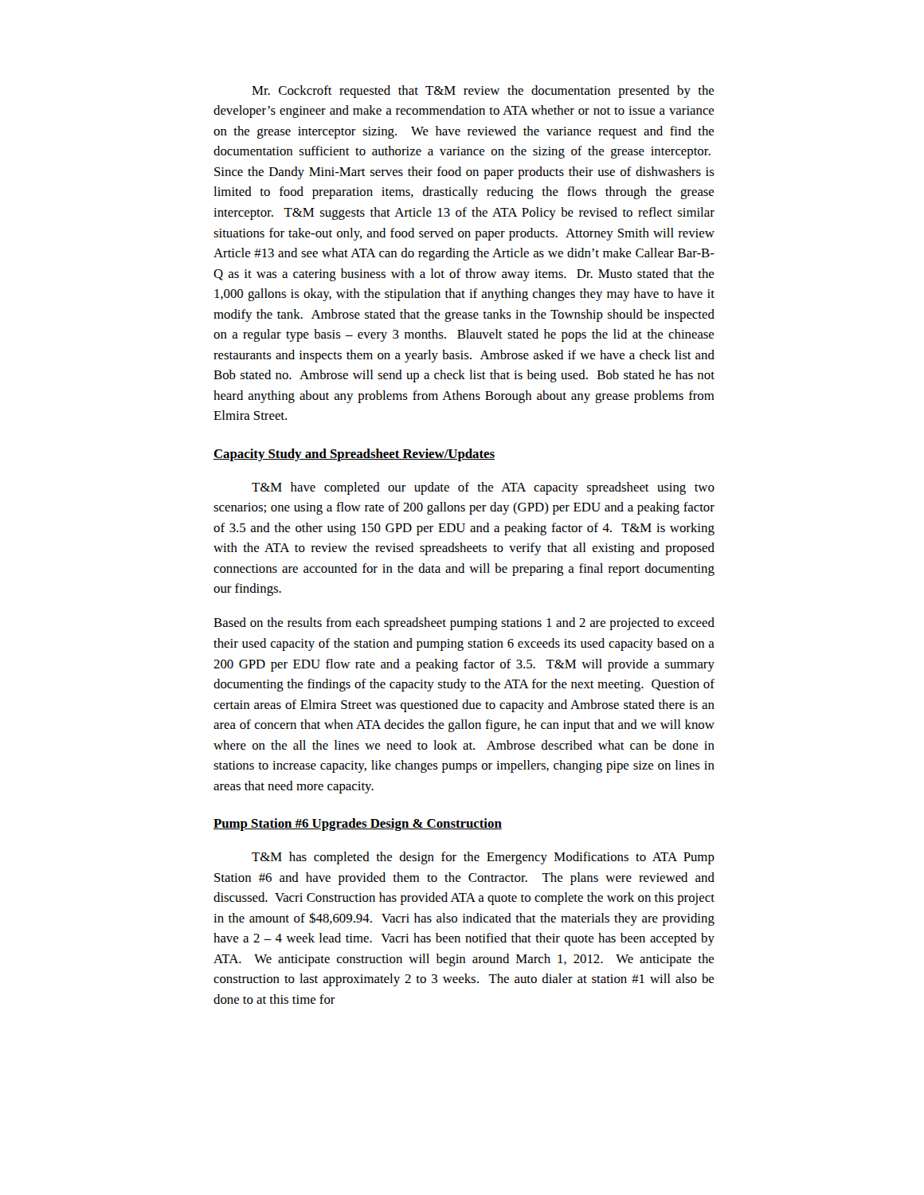Mr. Cockcroft requested that T&M review the documentation presented by the developer’s engineer and make a recommendation to ATA whether or not to issue a variance on the grease interceptor sizing. We have reviewed the variance request and find the documentation sufficient to authorize a variance on the sizing of the grease interceptor. Since the Dandy Mini-Mart serves their food on paper products their use of dishwashers is limited to food preparation items, drastically reducing the flows through the grease interceptor. T&M suggests that Article 13 of the ATA Policy be revised to reflect similar situations for take-out only, and food served on paper products. Attorney Smith will review Article #13 and see what ATA can do regarding the Article as we didn’t make Callear Bar-B-Q as it was a catering business with a lot of throw away items. Dr. Musto stated that the 1,000 gallons is okay, with the stipulation that if anything changes they may have to have it modify the tank. Ambrose stated that the grease tanks in the Township should be inspected on a regular type basis – every 3 months. Blauvelt stated he pops the lid at the chinease restaurants and inspects them on a yearly basis. Ambrose asked if we have a check list and Bob stated no. Ambrose will send up a check list that is being used. Bob stated he has not heard anything about any problems from Athens Borough about any grease problems from Elmira Street.
Capacity Study and Spreadsheet Review/Updates
T&M have completed our update of the ATA capacity spreadsheet using two scenarios; one using a flow rate of 200 gallons per day (GPD) per EDU and a peaking factor of 3.5 and the other using 150 GPD per EDU and a peaking factor of 4. T&M is working with the ATA to review the revised spreadsheets to verify that all existing and proposed connections are accounted for in the data and will be preparing a final report documenting our findings.
Based on the results from each spreadsheet pumping stations 1 and 2 are projected to exceed their used capacity of the station and pumping station 6 exceeds its used capacity based on a 200 GPD per EDU flow rate and a peaking factor of 3.5. T&M will provide a summary documenting the findings of the capacity study to the ATA for the next meeting. Question of certain areas of Elmira Street was questioned due to capacity and Ambrose stated there is an area of concern that when ATA decides the gallon figure, he can input that and we will know where on the all the lines we need to look at. Ambrose described what can be done in stations to increase capacity, like changes pumps or impellers, changing pipe size on lines in areas that need more capacity.
Pump Station #6 Upgrades Design & Construction
T&M has completed the design for the Emergency Modifications to ATA Pump Station #6 and have provided them to the Contractor. The plans were reviewed and discussed. Vacri Construction has provided ATA a quote to complete the work on this project in the amount of $48,609.94. Vacri has also indicated that the materials they are providing have a 2 – 4 week lead time. Vacri has been notified that their quote has been accepted by ATA. We anticipate construction will begin around March 1, 2012. We anticipate the construction to last approximately 2 to 3 weeks. The auto dialer at station #1 will also be done to at this time for